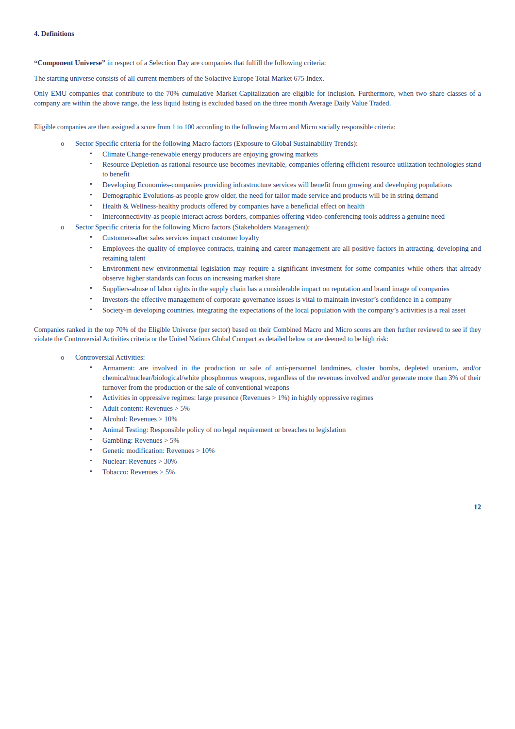4. Definitions
“Component Universe” in respect of a Selection Day are companies that fulfill the following criteria:
The starting universe consists of all current members of the Solactive Europe Total Market 675 Index.
Only EMU companies that contribute to the 70% cumulative Market Capitalization are eligible for inclusion. Furthermore, when two share classes of a company are within the above range, the less liquid listing is excluded based on the three month Average Daily Value Traded.
Eligible companies are then assigned a score from 1 to 100 according to the following Macro and Micro socially responsible criteria:
Sector Specific criteria for the following Macro factors (Exposure to Global Sustainability Trends):
Climate Change-renewable energy producers are enjoying growing markets
Resource Depletion-as rational resource use becomes inevitable, companies offering efficient resource utilization technologies stand to benefit
Developing Economies-companies providing infrastructure services will benefit from growing and developing populations
Demographic Evolutions-as people grow older, the need for tailor made service and products will be in string demand
Health & Wellness-healthy products offered by companies have a beneficial effect on health
Interconnectivity-as people interact across borders, companies offering video-conferencing tools address a genuine need
Sector Specific criteria for the following Micro factors (Stakeholders Management):
Customers-after sales services impact customer loyalty
Employees-the quality of employee contracts, training and career management are all positive factors in attracting, developing and retaining talent
Environment-new environmental legislation may require a significant investment for some companies while others that already observe higher standards can focus on increasing market share
Suppliers-abuse of labor rights in the supply chain has a considerable impact on reputation and brand image of companies
Investors-the effective management of corporate governance issues is vital to maintain investor’s confidence in a company
Society-in developing countries, integrating the expectations of the local population with the company’s activities is a real asset
Companies ranked in the top 70% of the Eligible Universe (per sector) based on their Combined Macro and Micro scores are then further reviewed to see if they violate the Controversial Activities criteria or the United Nations Global Compact as detailed below or are deemed to be high risk:
Controversial Activities:
Armament: are involved in the production or sale of anti-personnel landmines, cluster bombs, depleted uranium, and/or chemical/nuclear/biological/white phosphorous weapons, regardless of the revenues involved and/or generate more than 3% of their turnover from the production or the sale of conventional weapons
Activities in oppressive regimes: large presence (Revenues > 1%) in highly oppressive regimes
Adult content: Revenues > 5%
Alcohol: Revenues > 10%
Animal Testing: Responsible policy of no legal requirement or breaches to legislation
Gambling: Revenues > 5%
Genetic modification: Revenues > 10%
Nuclear: Revenues > 30%
Tobacco: Revenues > 5%
12